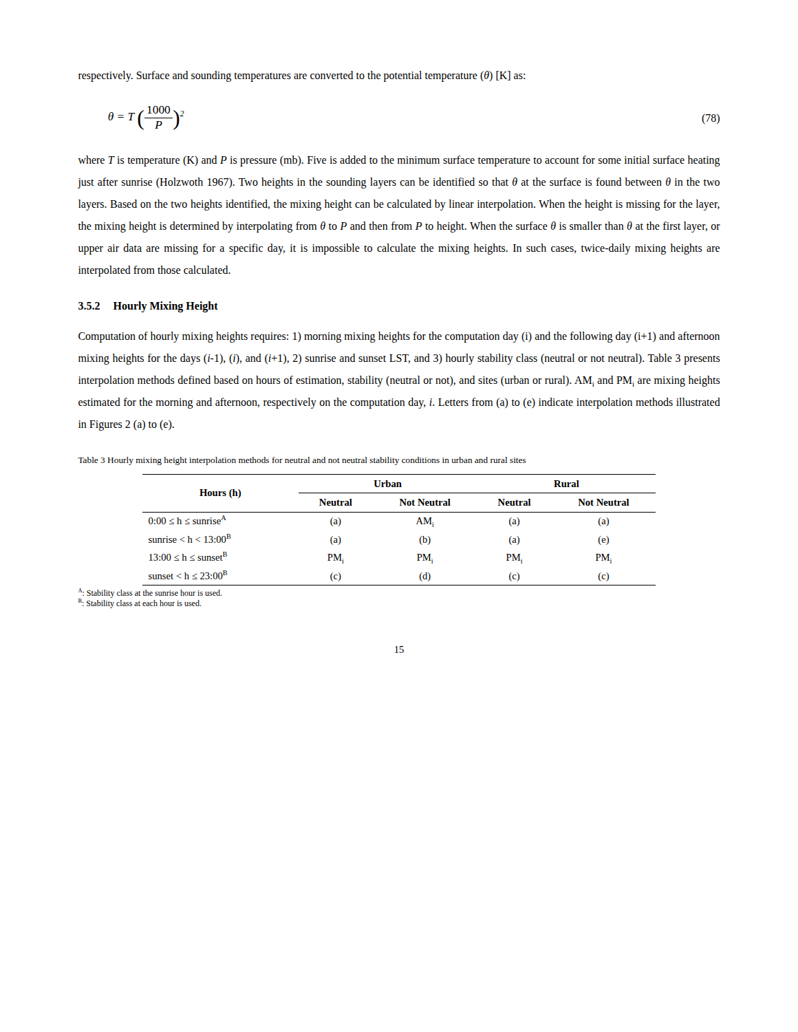respectively. Surface and sounding temperatures are converted to the potential temperature (θ) [K] as:
θ = T (1000 P)2 (78)
where T is temperature (K) and P is pressure (mb). Five is added to the minimum surface temperature to account for some initial surface heating just after sunrise (Holzwoth 1967). Two heights in the sounding layers can be identified so that θ at the surface is found between θ in the two layers. Based on the two heights identified, the mixing height can be calculated by linear interpolation. When the height is missing for the layer, the mixing height is determined by interpolating from θ to P and then from P to height. When the surface θ is smaller than θ at the first layer, or upper air data are missing for a specific day, it is impossible to calculate the mixing heights. In such cases, twice-daily mixing heights are interpolated from those calculated.
3.5.2 Hourly Mixing Height
Computation of hourly mixing heights requires: 1) morning mixing heights for the computation day (i) and the following day (i+1) and afternoon mixing heights for the days (i-1), (i), and (i+1), 2) sunrise and sunset LST, and 3) hourly stability class (neutral or not neutral). Table 3 presents interpolation methods defined based on hours of estimation, stability (neutral or not), and sites (urban or rural). AMi and PMi are mixing heights estimated for the morning and afternoon, respectively on the computation day, i. Letters from (a) to (e) indicate interpolation methods illustrated in Figures 2 (a) to (e).
Table 3 Hourly mixing height interpolation methods for neutral and not neutral stability conditions in urban and rural sites
| Hours (h) | Urban | Rural |
| --- | --- | --- |
| Neutral | Not Neutral | Neutral | Not Neutral |
| 0:00 ≤ h ≤ sunrise A | (a) | AM i | (a) | (a) |
| sunrise < h < 13:00 B | (a) | (b) | (a) | (e) |
| 13:00 ≤ h ≤ sunset B | PM i | PM i | PM i | PM i |
| sunset < h ≤ 23:00 B | (c) | (d) | (c) | (c) |
A: Stability class at the sunrise hour is used.
B: Stability class at each hour is used.
15